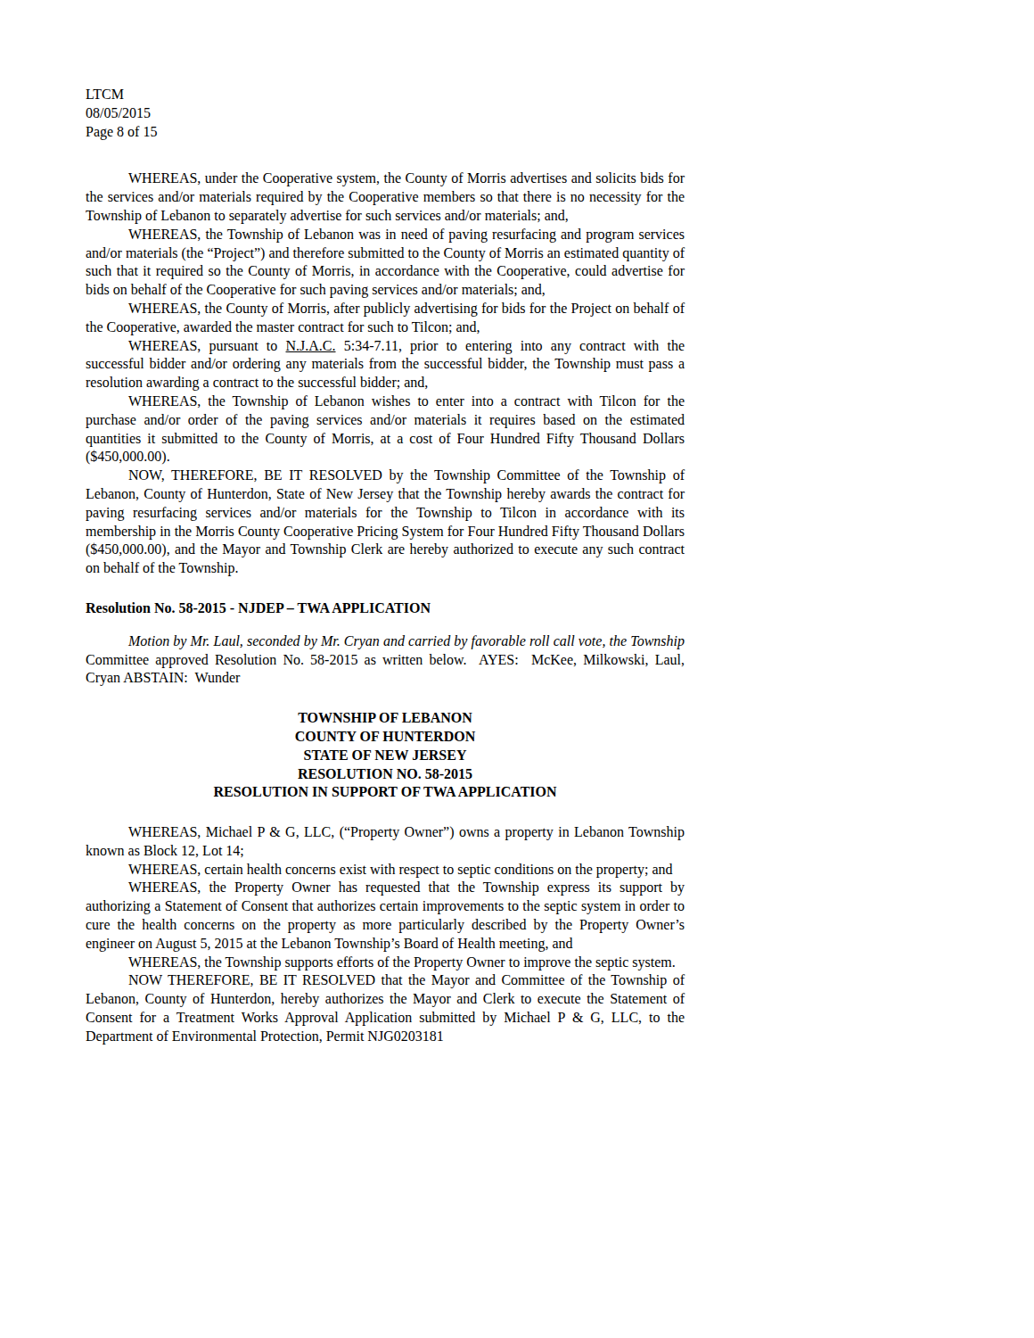LTCM
08/05/2015
Page 8 of 15
WHEREAS, under the Cooperative system, the County of Morris advertises and solicits bids for the services and/or materials required by the Cooperative members so that there is no necessity for the Township of Lebanon to separately advertise for such services and/or materials; and,
WHEREAS, the Township of Lebanon was in need of paving resurfacing and program services and/or materials (the “Project”) and therefore submitted to the County of Morris an estimated quantity of such that it required so the County of Morris, in accordance with the Cooperative, could advertise for bids on behalf of the Cooperative for such paving services and/or materials; and,
WHEREAS, the County of Morris, after publicly advertising for bids for the Project on behalf of the Cooperative, awarded the master contract for such to Tilcon; and,
WHEREAS, pursuant to N.J.A.C. 5:34-7.11, prior to entering into any contract with the successful bidder and/or ordering any materials from the successful bidder, the Township must pass a resolution awarding a contract to the successful bidder; and,
WHEREAS, the Township of Lebanon wishes to enter into a contract with Tilcon for the purchase and/or order of the paving services and/or materials it requires based on the estimated quantities it submitted to the County of Morris, at a cost of Four Hundred Fifty Thousand Dollars ($450,000.00).
NOW, THEREFORE, BE IT RESOLVED by the Township Committee of the Township of Lebanon, County of Hunterdon, State of New Jersey that the Township hereby awards the contract for paving resurfacing services and/or materials for the Township to Tilcon in accordance with its membership in the Morris County Cooperative Pricing System for Four Hundred Fifty Thousand Dollars ($450,000.00), and the Mayor and Township Clerk are hereby authorized to execute any such contract on behalf of the Township.
Resolution No. 58-2015 - NJDEP – TWA APPLICATION
Motion by Mr. Laul, seconded by Mr. Cryan and carried by favorable roll call vote, the Township Committee approved Resolution No. 58-2015 as written below. AYES: McKee, Milkowski, Laul, Cryan ABSTAIN: Wunder
TOWNSHIP OF LEBANON
COUNTY OF HUNTERDON
STATE OF NEW JERSEY
RESOLUTION NO. 58-2015
RESOLUTION IN SUPPORT OF TWA APPLICATION
WHEREAS, Michael P & G, LLC, (“Property Owner”) owns a property in Lebanon Township known as Block 12, Lot 14;
WHEREAS, certain health concerns exist with respect to septic conditions on the property; and
WHEREAS, the Property Owner has requested that the Township express its support by authorizing a Statement of Consent that authorizes certain improvements to the septic system in order to cure the health concerns on the property as more particularly described by the Property Owner’s engineer on August 5, 2015 at the Lebanon Township’s Board of Health meeting, and
WHEREAS, the Township supports efforts of the Property Owner to improve the septic system.
NOW THEREFORE, BE IT RESOLVED that the Mayor and Committee of the Township of Lebanon, County of Hunterdon, hereby authorizes the Mayor and Clerk to execute the Statement of Consent for a Treatment Works Approval Application submitted by Michael P & G, LLC, to the Department of Environmental Protection, Permit NJG0203181